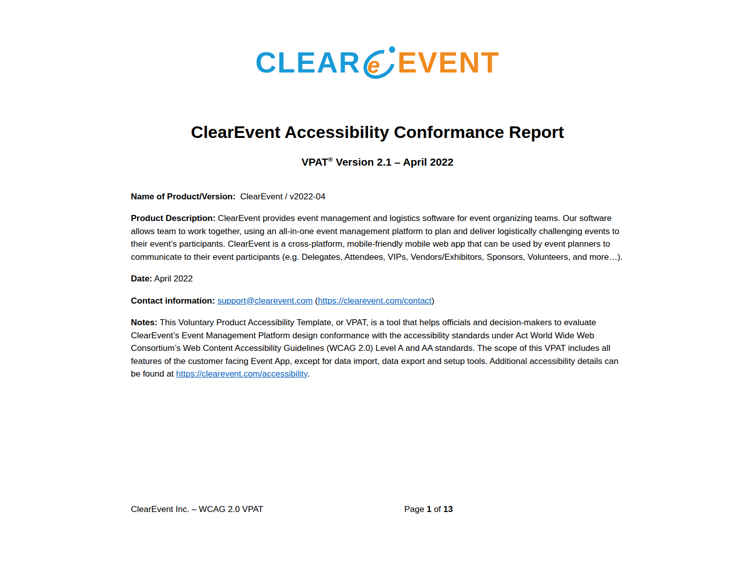CLEAR eEVENT
ClearEvent Accessibility Conformance Report
VPAT® Version 2.1 – April 2022
Name of Product/Version: ClearEvent / v2022-04
Product Description: ClearEvent provides event management and logistics software for event organizing teams. Our software allows team to work together, using an all-in-one event management platform to plan and deliver logistically challenging events to their event’s participants. ClearEvent is a cross-platform, mobile-friendly mobile web app that can be used by event planners to communicate to their event participants (e.g. Delegates, Attendees, VIPs, Vendors/Exhibitors, Sponsors, Volunteers, and more…).
Date: April 2022
Contact information: support@clearevent.com (https://clearevent.com/contact)
Notes: This Voluntary Product Accessibility Template, or VPAT, is a tool that helps officials and decision-makers to evaluate ClearEvent’s Event Management Platform design conformance with the accessibility standards under Act World Wide Web Consortium’s Web Content Accessibility Guidelines (WCAG 2.0) Level A and AA standards. The scope of this VPAT includes all features of the customer facing Event App, except for data import, data export and setup tools. Additional accessibility details can be found at https://clearevent.com/accessibility.
ClearEvent Inc. – WCAG 2.0 VPAT
Page 1 of 13